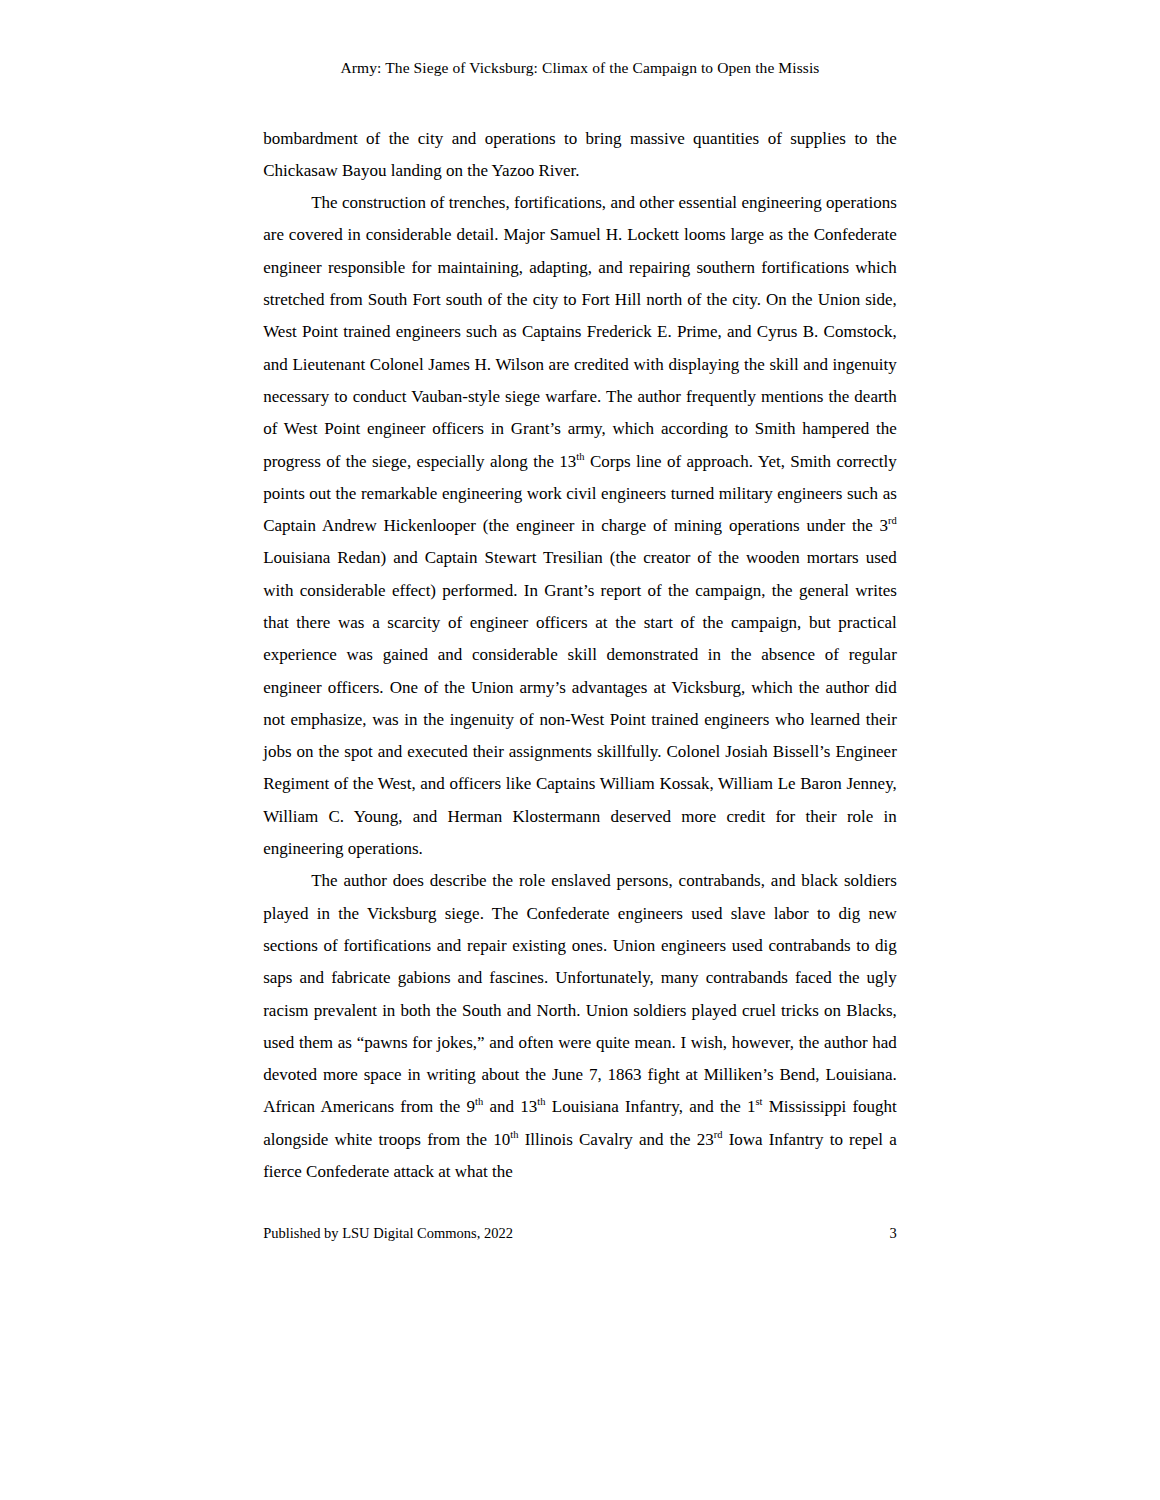Army: The Siege of Vicksburg: Climax of the Campaign to Open the Missis
bombardment of the city and operations to bring massive quantities of supplies to the Chickasaw Bayou landing on the Yazoo River.
The construction of trenches, fortifications, and other essential engineering operations are covered in considerable detail. Major Samuel H. Lockett looms large as the Confederate engineer responsible for maintaining, adapting, and repairing southern fortifications which stretched from South Fort south of the city to Fort Hill north of the city. On the Union side, West Point trained engineers such as Captains Frederick E. Prime, and Cyrus B. Comstock, and Lieutenant Colonel James H. Wilson are credited with displaying the skill and ingenuity necessary to conduct Vauban-style siege warfare. The author frequently mentions the dearth of West Point engineer officers in Grant’s army, which according to Smith hampered the progress of the siege, especially along the 13th Corps line of approach. Yet, Smith correctly points out the remarkable engineering work civil engineers turned military engineers such as Captain Andrew Hickenlooper (the engineer in charge of mining operations under the 3rd Louisiana Redan) and Captain Stewart Tresilian (the creator of the wooden mortars used with considerable effect) performed. In Grant’s report of the campaign, the general writes that there was a scarcity of engineer officers at the start of the campaign, but practical experience was gained and considerable skill demonstrated in the absence of regular engineer officers. One of the Union army’s advantages at Vicksburg, which the author did not emphasize, was in the ingenuity of non-West Point trained engineers who learned their jobs on the spot and executed their assignments skillfully. Colonel Josiah Bissell’s Engineer Regiment of the West, and officers like Captains William Kossak, William Le Baron Jenney, William C. Young, and Herman Klostermann deserved more credit for their role in engineering operations.
The author does describe the role enslaved persons, contrabands, and black soldiers played in the Vicksburg siege. The Confederate engineers used slave labor to dig new sections of fortifications and repair existing ones. Union engineers used contrabands to dig saps and fabricate gabions and fascines. Unfortunately, many contrabands faced the ugly racism prevalent in both the South and North. Union soldiers played cruel tricks on Blacks, used them as “pawns for jokes,” and often were quite mean. I wish, however, the author had devoted more space in writing about the June 7, 1863 fight at Milliken’s Bend, Louisiana. African Americans from the 9th and 13th Louisiana Infantry, and the 1st Mississippi fought alongside white troops from the 10th Illinois Cavalry and the 23rd Iowa Infantry to repel a fierce Confederate attack at what the
Published by LSU Digital Commons, 2022
3